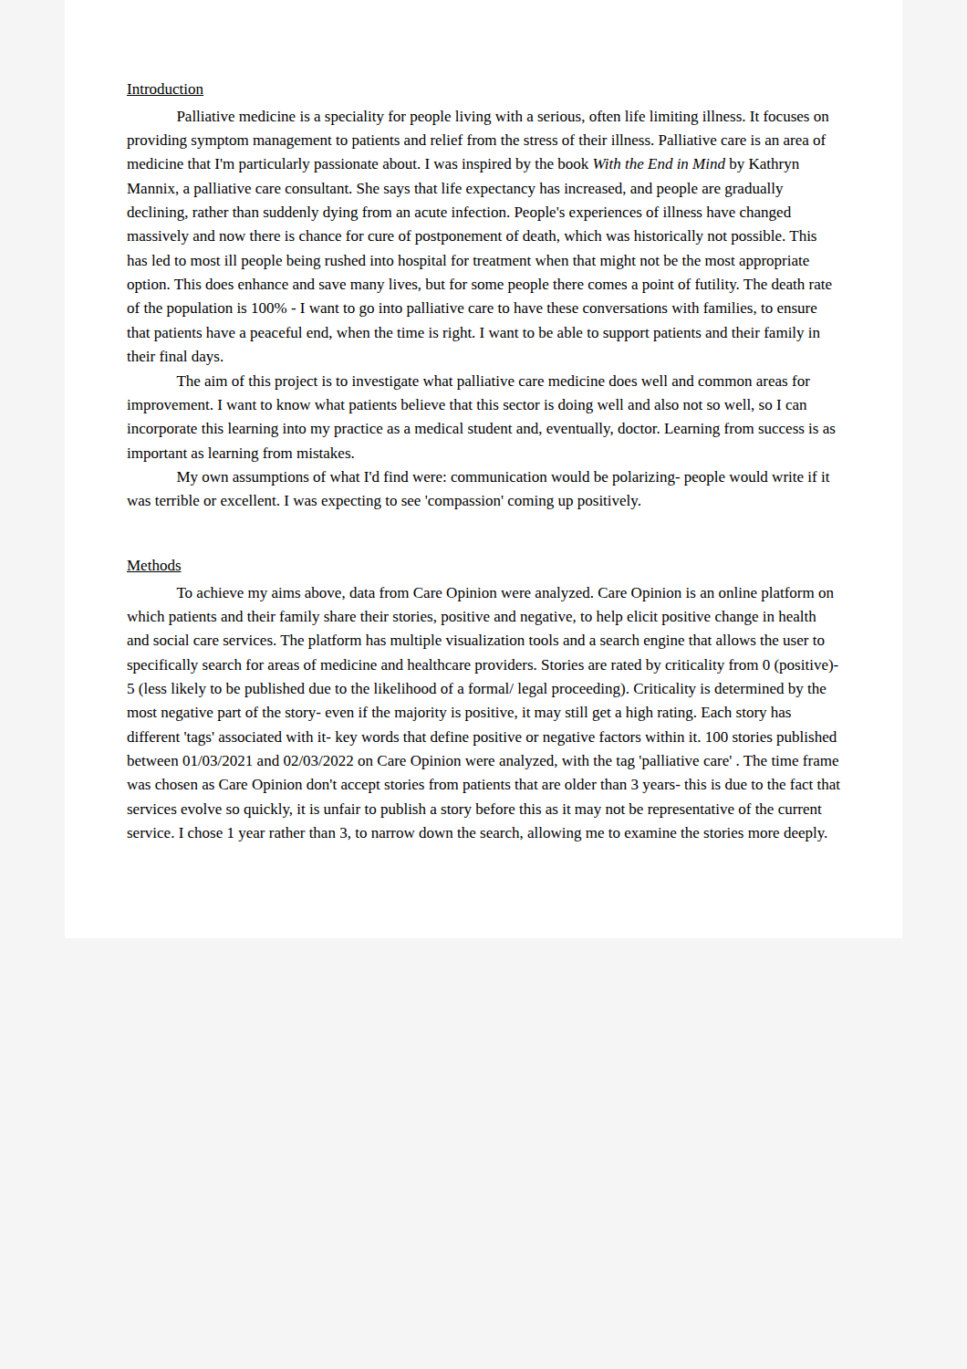Introduction
Palliative medicine is a speciality for people living with a serious, often life limiting illness. It focuses on providing symptom management to patients and relief from the stress of their illness. Palliative care is an area of medicine that I'm particularly passionate about. I was inspired by the book With the End in Mind by Kathryn Mannix, a palliative care consultant. She says that life expectancy has increased, and people are gradually declining, rather than suddenly dying from an acute infection. People's experiences of illness have changed massively and now there is chance for cure of postponement of death, which was historically not possible. This has led to most ill people being rushed into hospital for treatment when that might not be the most appropriate option. This does enhance and save many lives, but for some people there comes a point of futility. The death rate of the population is 100% - I want to go into palliative care to have these conversations with families, to ensure that patients have a peaceful end, when the time is right. I want to be able to support patients and their family in their final days.
The aim of this project is to investigate what palliative care medicine does well and common areas for improvement. I want to know what patients believe that this sector is doing well and also not so well, so I can incorporate this learning into my practice as a medical student and, eventually, doctor. Learning from success is as important as learning from mistakes.
My own assumptions of what I'd find were: communication would be polarizing- people would write if it was terrible or excellent. I was expecting to see 'compassion' coming up positively.
Methods
To achieve my aims above, data from Care Opinion were analyzed. Care Opinion is an online platform on which patients and their family share their stories, positive and negative, to help elicit positive change in health and social care services. The platform has multiple visualization tools and a search engine that allows the user to specifically search for areas of medicine and healthcare providers. Stories are rated by criticality from 0 (positive)- 5 (less likely to be published due to the likelihood of a formal/ legal proceeding). Criticality is determined by the most negative part of the story- even if the majority is positive, it may still get a high rating. Each story has different 'tags' associated with it- key words that define positive or negative factors within it. 100 stories published between 01/03/2021 and 02/03/2022 on Care Opinion were analyzed, with the tag 'palliative care' . The time frame was chosen as Care Opinion don't accept stories from patients that are older than 3 years- this is due to the fact that services evolve so quickly, it is unfair to publish a story before this as it may not be representative of the current service. I chose 1 year rather than 3, to narrow down the search, allowing me to examine the stories more deeply.